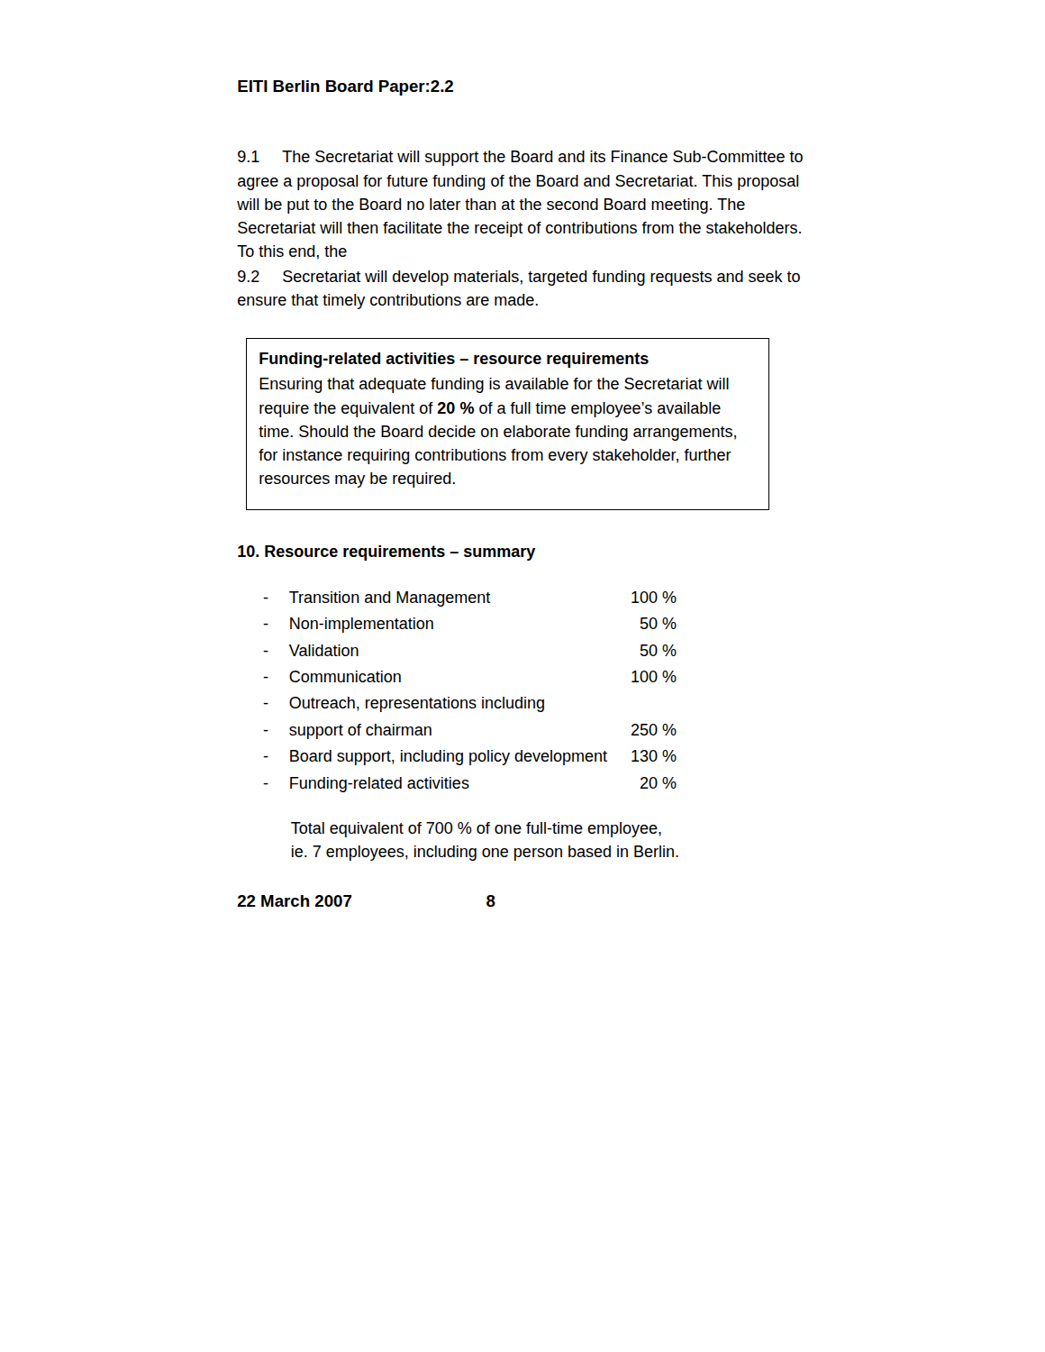EITI Berlin Board Paper:2.2
9.1 The Secretariat will support the Board and its Finance Sub-Committee to agree a proposal for future funding of the Board and Secretariat. This proposal will be put to the Board no later than at the second Board meeting. The Secretariat will then facilitate the receipt of contributions from the stakeholders. To this end, the
9.2 Secretariat will develop materials, targeted funding requests and seek to ensure that timely contributions are made.
Funding-related activities – resource requirements
Ensuring that adequate funding is available for the Secretariat will require the equivalent of 20 % of a full time employee’s available time. Should the Board decide on elaborate funding arrangements, for instance requiring contributions from every stakeholder, further resources may be required.
10. Resource requirements – summary
| - | Transition and Management | 100 % |
| - | Non-implementation | 50 % |
| - | Validation | 50 % |
| - | Communication | 100 % |
| - | Outreach, representations including | |
| - | support of chairman | 250 % |
| - | Board support, including policy development | 130 % |
| - | Funding-related activities | 20 % |
Total equivalent of 700 % of one full-time employee,
ie. 7 employees, including one person based in Berlin.
22 March 20078